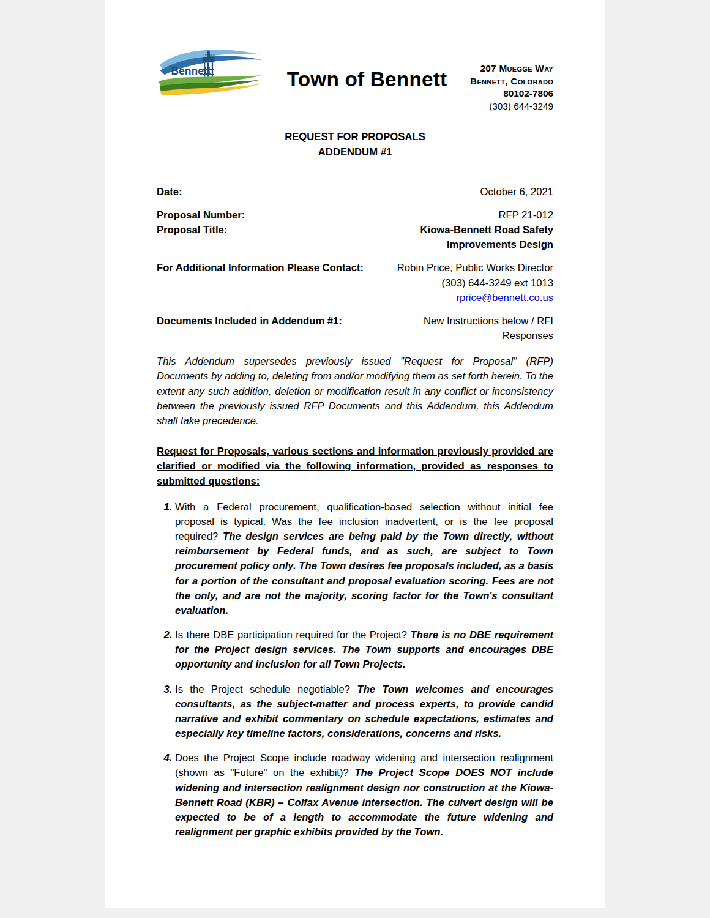town of Bennett
Town of Bennett
207 Muegge Way
Bennett, Colorado
80102-7806
(303) 644-3249
REQUEST FOR PROPOSALS
ADDENDUM #1
| Date: | October 6, 2021 |
| Proposal Number: | RFP 21-012 |
| Proposal Title: | Kiowa-Bennett Road Safety Improvements Design |
| For Additional Information Please Contact: | Robin Price, Public Works Director |
| | (303) 644-3249 ext 1013 |
| | rprice@bennett.co.us |
| Documents Included in Addendum #1: | New Instructions below / RFI Responses |
This Addendum supersedes previously issued "Request for Proposal" (RFP) Documents by adding to, deleting from and/or modifying them as set forth herein. To the extent any such addition, deletion or modification result in any conflict or inconsistency between the previously issued RFP Documents and this Addendum, this Addendum shall take precedence.
Request for Proposals, various sections and information previously provided are clarified or modified via the following information, provided as responses to submitted questions:
With a Federal procurement, qualification-based selection without initial fee proposal is typical. Was the fee inclusion inadvertent, or is the fee proposal required? The design services are being paid by the Town directly, without reimbursement by Federal funds, and as such, are subject to Town procurement policy only. The Town desires fee proposals included, as a basis for a portion of the consultant and proposal evaluation scoring. Fees are not the only, and are not the majority, scoring factor for the Town's consultant evaluation.
Is there DBE participation required for the Project? There is no DBE requirement for the Project design services. The Town supports and encourages DBE opportunity and inclusion for all Town Projects.
Is the Project schedule negotiable? The Town welcomes and encourages consultants, as the subject-matter and process experts, to provide candid narrative and exhibit commentary on schedule expectations, estimates and especially key timeline factors, considerations, concerns and risks.
Does the Project Scope include roadway widening and intersection realignment (shown as "Future" on the exhibit)? The Project Scope DOES NOT include widening and intersection realignment design nor construction at the Kiowa-Bennett Road (KBR) – Colfax Avenue intersection. The culvert design will be expected to be of a length to accommodate the future widening and realignment per graphic exhibits provided by the Town.